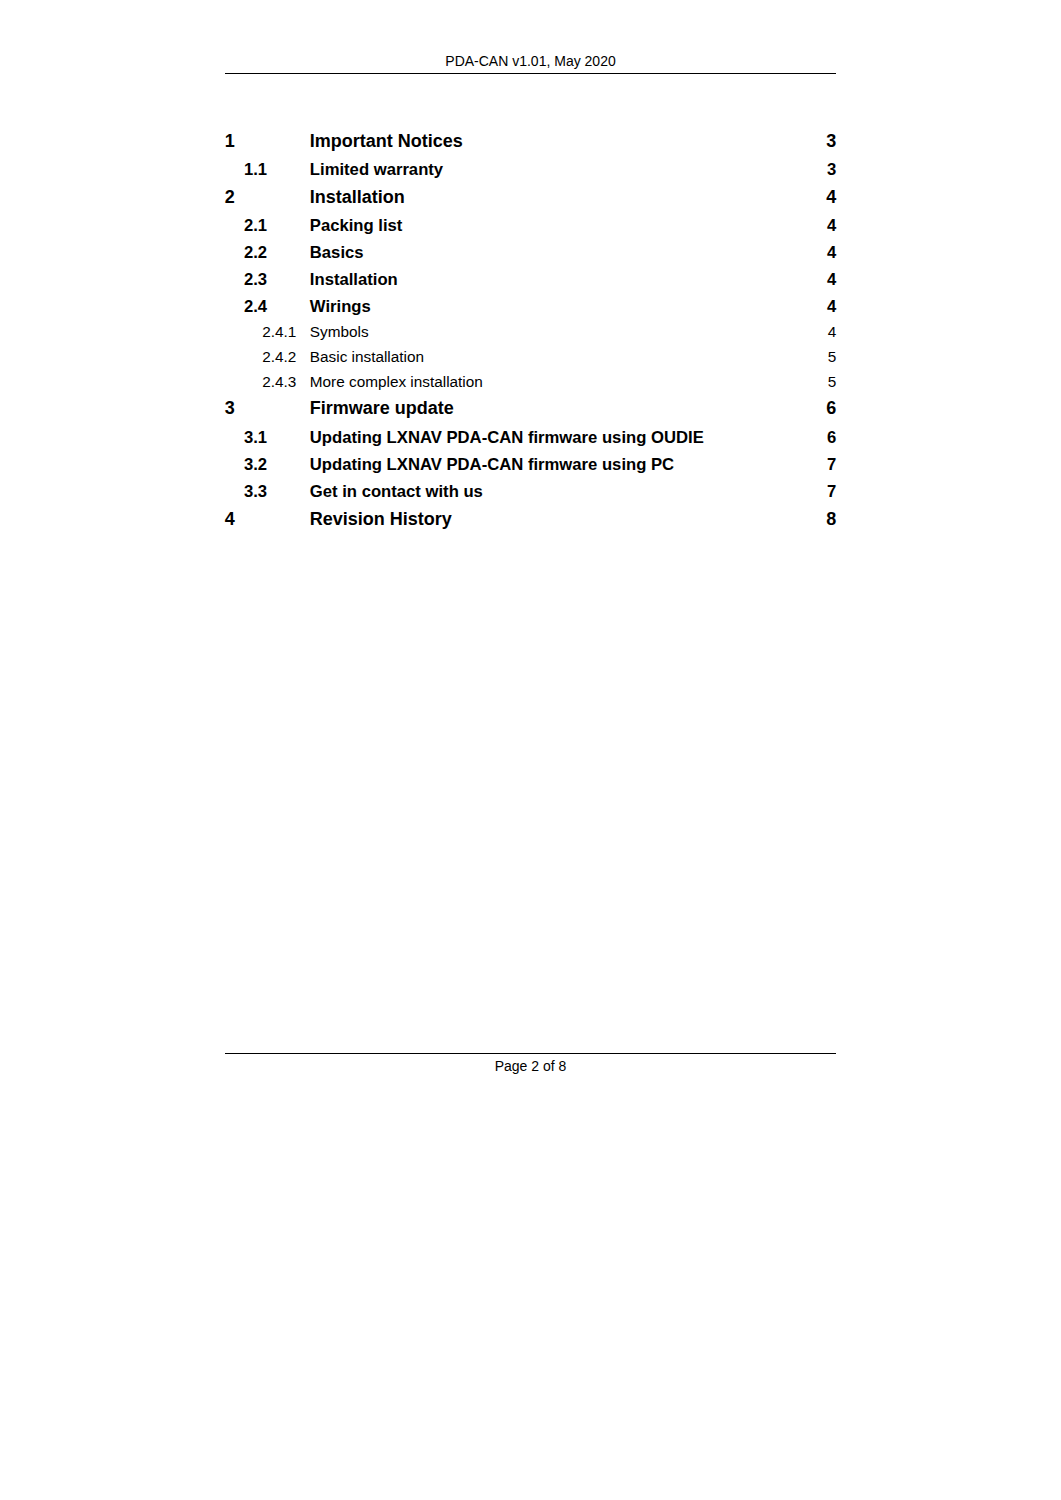PDA-CAN v1.01, May 2020
| 1 | Important Notices | 3 |
| 1.1 | Limited warranty | 3 |
| 2 | Installation | 4 |
| 2.1 | Packing list | 4 |
| 2.2 | Basics | 4 |
| 2.3 | Installation | 4 |
| 2.4 | Wirings | 4 |
| 2.4.1 | Symbols | 4 |
| 2.4.2 | Basic installation | 5 |
| 2.4.3 | More complex installation | 5 |
| 3 | Firmware update | 6 |
| 3.1 | Updating LXNAV PDA-CAN firmware using OUDIE | 6 |
| 3.2 | Updating LXNAV PDA-CAN firmware using PC | 7 |
| 3.3 | Get in contact with us | 7 |
| 4 | Revision History | 8 |
Page 2 of 8